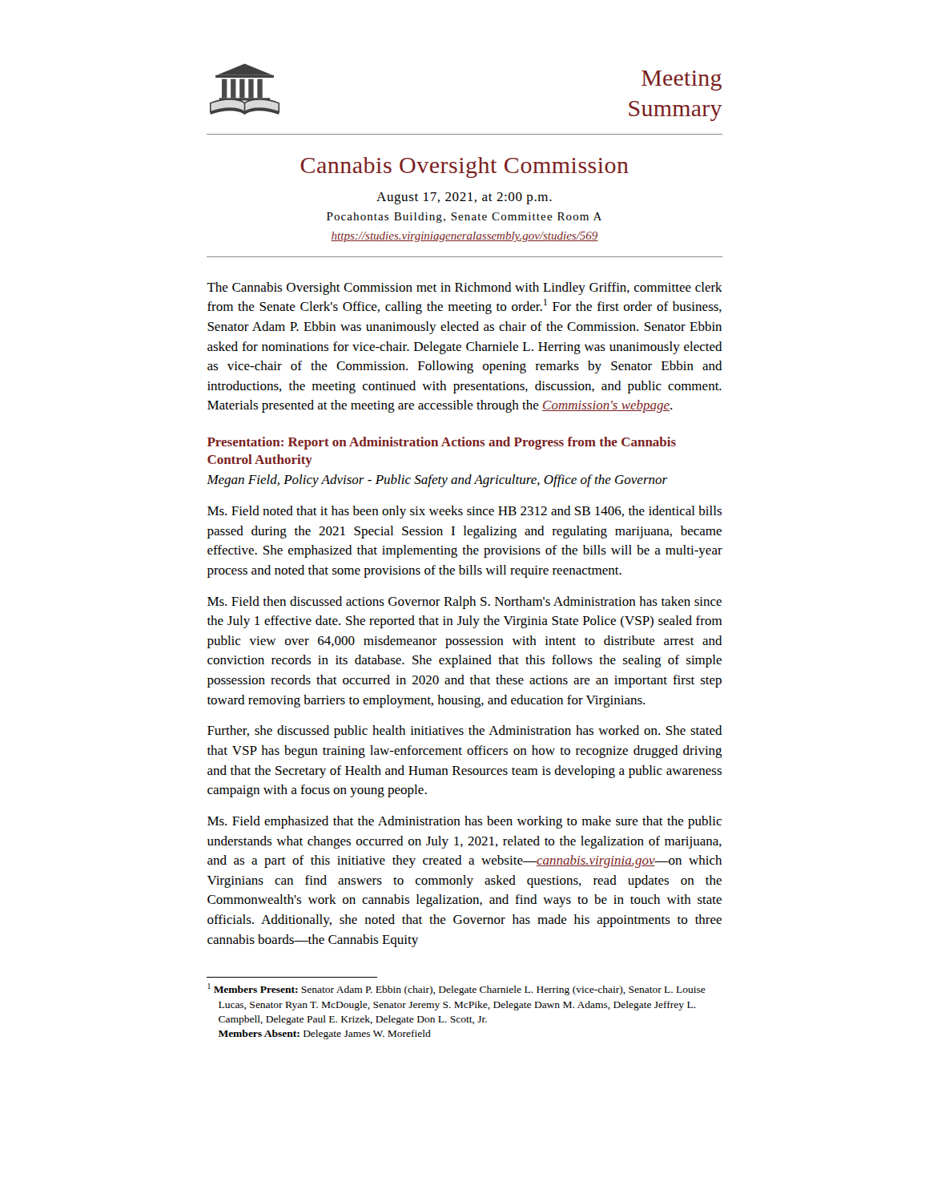Meeting
Summary
Cannabis Oversight Commission
August 17, 2021, at 2:00 p.m.
Pocahontas Building, Senate Committee Room A
https://studies.virginiageneralassembly.gov/studies/569
The Cannabis Oversight Commission met in Richmond with Lindley Griffin, committee clerk from the Senate Clerk's Office, calling the meeting to order.1 For the first order of business, Senator Adam P. Ebbin was unanimously elected as chair of the Commission. Senator Ebbin asked for nominations for vice-chair. Delegate Charniele L. Herring was unanimously elected as vice-chair of the Commission. Following opening remarks by Senator Ebbin and introductions, the meeting continued with presentations, discussion, and public comment. Materials presented at the meeting are accessible through the Commission's webpage.
Presentation: Report on Administration Actions and Progress from the Cannabis Control Authority
Megan Field, Policy Advisor - Public Safety and Agriculture, Office of the Governor
Ms. Field noted that it has been only six weeks since HB 2312 and SB 1406, the identical bills passed during the 2021 Special Session I legalizing and regulating marijuana, became effective. She emphasized that implementing the provisions of the bills will be a multi-year process and noted that some provisions of the bills will require reenactment.
Ms. Field then discussed actions Governor Ralph S. Northam's Administration has taken since the July 1 effective date. She reported that in July the Virginia State Police (VSP) sealed from public view over 64,000 misdemeanor possession with intent to distribute arrest and conviction records in its database. She explained that this follows the sealing of simple possession records that occurred in 2020 and that these actions are an important first step toward removing barriers to employment, housing, and education for Virginians.
Further, she discussed public health initiatives the Administration has worked on. She stated that VSP has begun training law-enforcement officers on how to recognize drugged driving and that the Secretary of Health and Human Resources team is developing a public awareness campaign with a focus on young people.
Ms. Field emphasized that the Administration has been working to make sure that the public understands what changes occurred on July 1, 2021, related to the legalization of marijuana, and as a part of this initiative they created a website—cannabis.virginia.gov—on which Virginians can find answers to commonly asked questions, read updates on the Commonwealth's work on cannabis legalization, and find ways to be in touch with state officials. Additionally, she noted that the Governor has made his appointments to three cannabis boards—the Cannabis Equity
1 Members Present: Senator Adam P. Ebbin (chair), Delegate Charniele L. Herring (vice-chair), Senator L. Louise Lucas, Senator Ryan T. McDougle, Senator Jeremy S. McPike, Delegate Dawn M. Adams, Delegate Jeffrey L. Campbell, Delegate Paul E. Krizek, Delegate Don L. Scott, Jr.
Members Absent: Delegate James W. Morefield